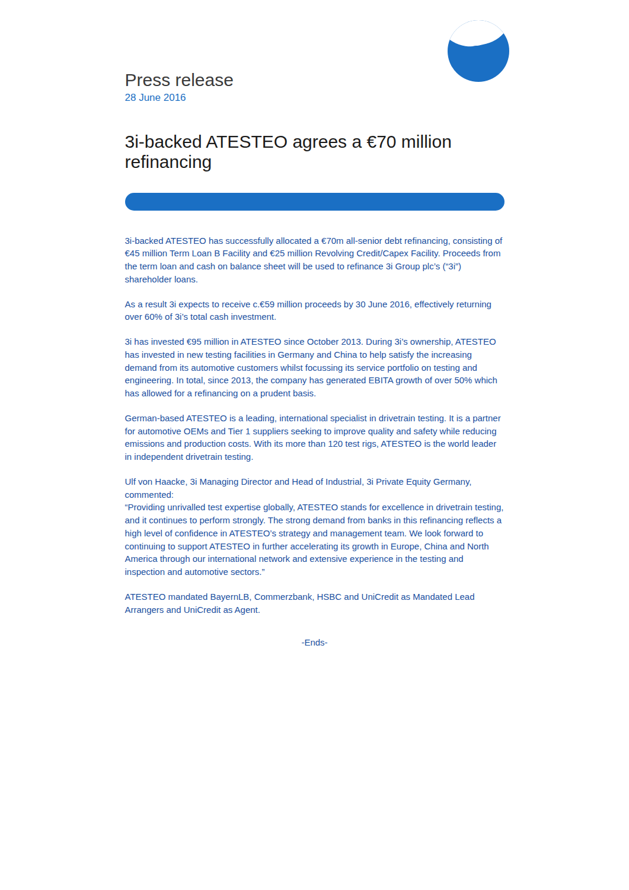3i
Press release
28 June 2016
3i-backed ATESTEO agrees a €70 million refinancing
3i-backed ATESTEO has successfully allocated a €70m all-senior debt refinancing, consisting of €45 million Term Loan B Facility and €25 million Revolving Credit/Capex Facility. Proceeds from the term loan and cash on balance sheet will be used to refinance 3i Group plc’s (“3i”) shareholder loans.
As a result 3i expects to receive c.€59 million proceeds by 30 June 2016, effectively returning over 60% of 3i’s total cash investment.
3i has invested €95 million in ATESTEO since October 2013. During 3i’s ownership, ATESTEO has invested in new testing facilities in Germany and China to help satisfy the increasing demand from its automotive customers whilst focussing its service portfolio on testing and engineering. In total, since 2013, the company has generated EBITA growth of over 50% which has allowed for a refinancing on a prudent basis.
German-based ATESTEO is a leading, international specialist in drivetrain testing. It is a partner for automotive OEMs and Tier 1 suppliers seeking to improve quality and safety while reducing emissions and production costs. With its more than 120 test rigs, ATESTEO is the world leader in independent drivetrain testing.
Ulf von Haacke, 3i Managing Director and Head of Industrial, 3i Private Equity Germany, commented:
“Providing unrivalled test expertise globally, ATESTEO stands for excellence in drivetrain testing, and it continues to perform strongly. The strong demand from banks in this refinancing reflects a high level of confidence in ATESTEO’s strategy and management team. We look forward to continuing to support ATESTEO in further accelerating its growth in Europe, China and North America through our international network and extensive experience in the testing and inspection and automotive sectors.”
ATESTEO mandated BayernLB, Commerzbank, HSBC and UniCredit as Mandated Lead Arrangers and UniCredit as Agent.
-Ends-